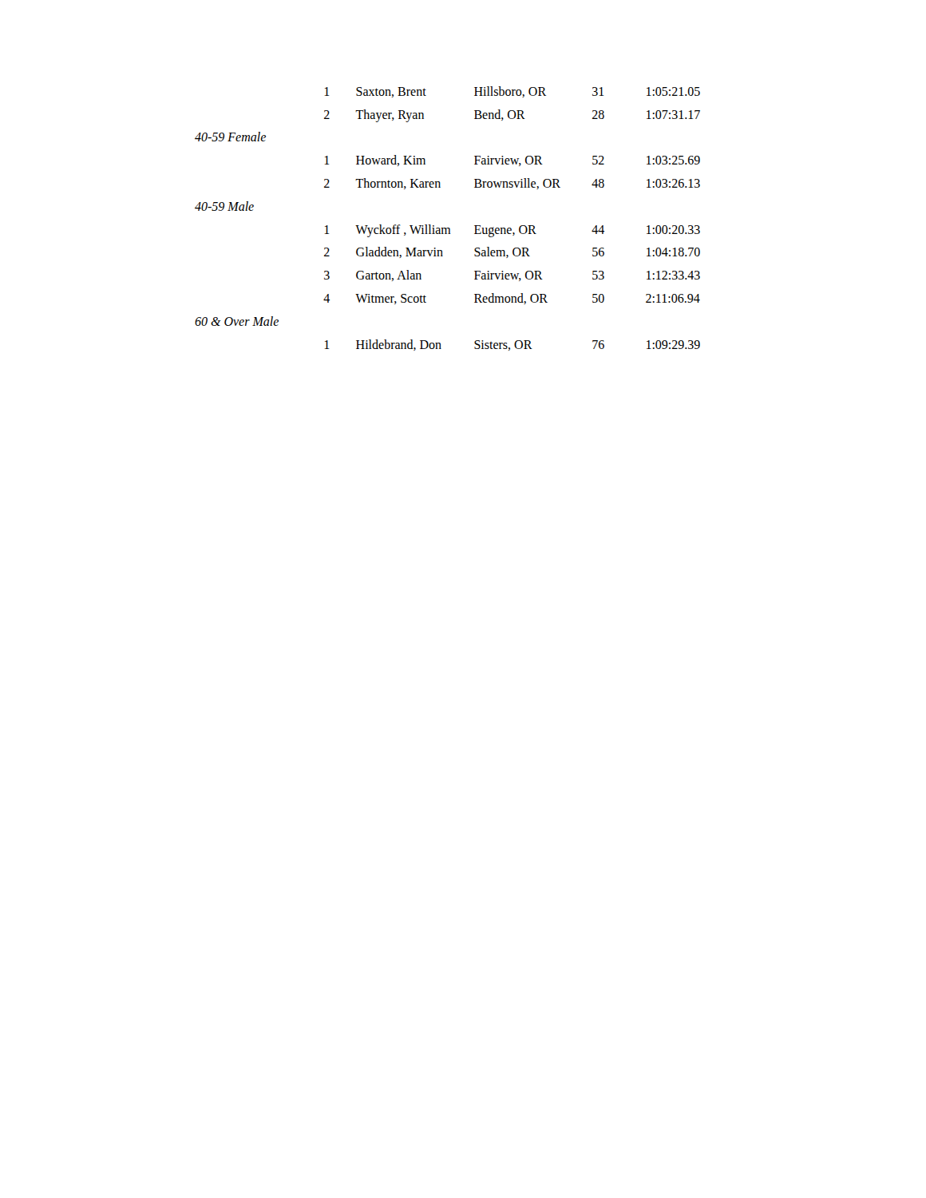| | 1 | Saxton, Brent | Hillsboro, OR | 31 | 1:05:21.05 |
| | 2 | Thayer, Ryan | Bend, OR | 28 | 1:07:31.17 |
| 40-59 Female | | | | | |
| | 1 | Howard, Kim | Fairview, OR | 52 | 1:03:25.69 |
| | 2 | Thornton, Karen | Brownsville, OR | 48 | 1:03:26.13 |
| 40-59 Male | | | | | |
| | 1 | Wyckoff , William | Eugene, OR | 44 | 1:00:20.33 |
| | 2 | Gladden, Marvin | Salem, OR | 56 | 1:04:18.70 |
| | 3 | Garton, Alan | Fairview, OR | 53 | 1:12:33.43 |
| | 4 | Witmer, Scott | Redmond, OR | 50 | 2:11:06.94 |
| 60 & Over Male | | | | | |
| | 1 | Hildebrand, Don | Sisters, OR | 76 | 1:09:29.39 |